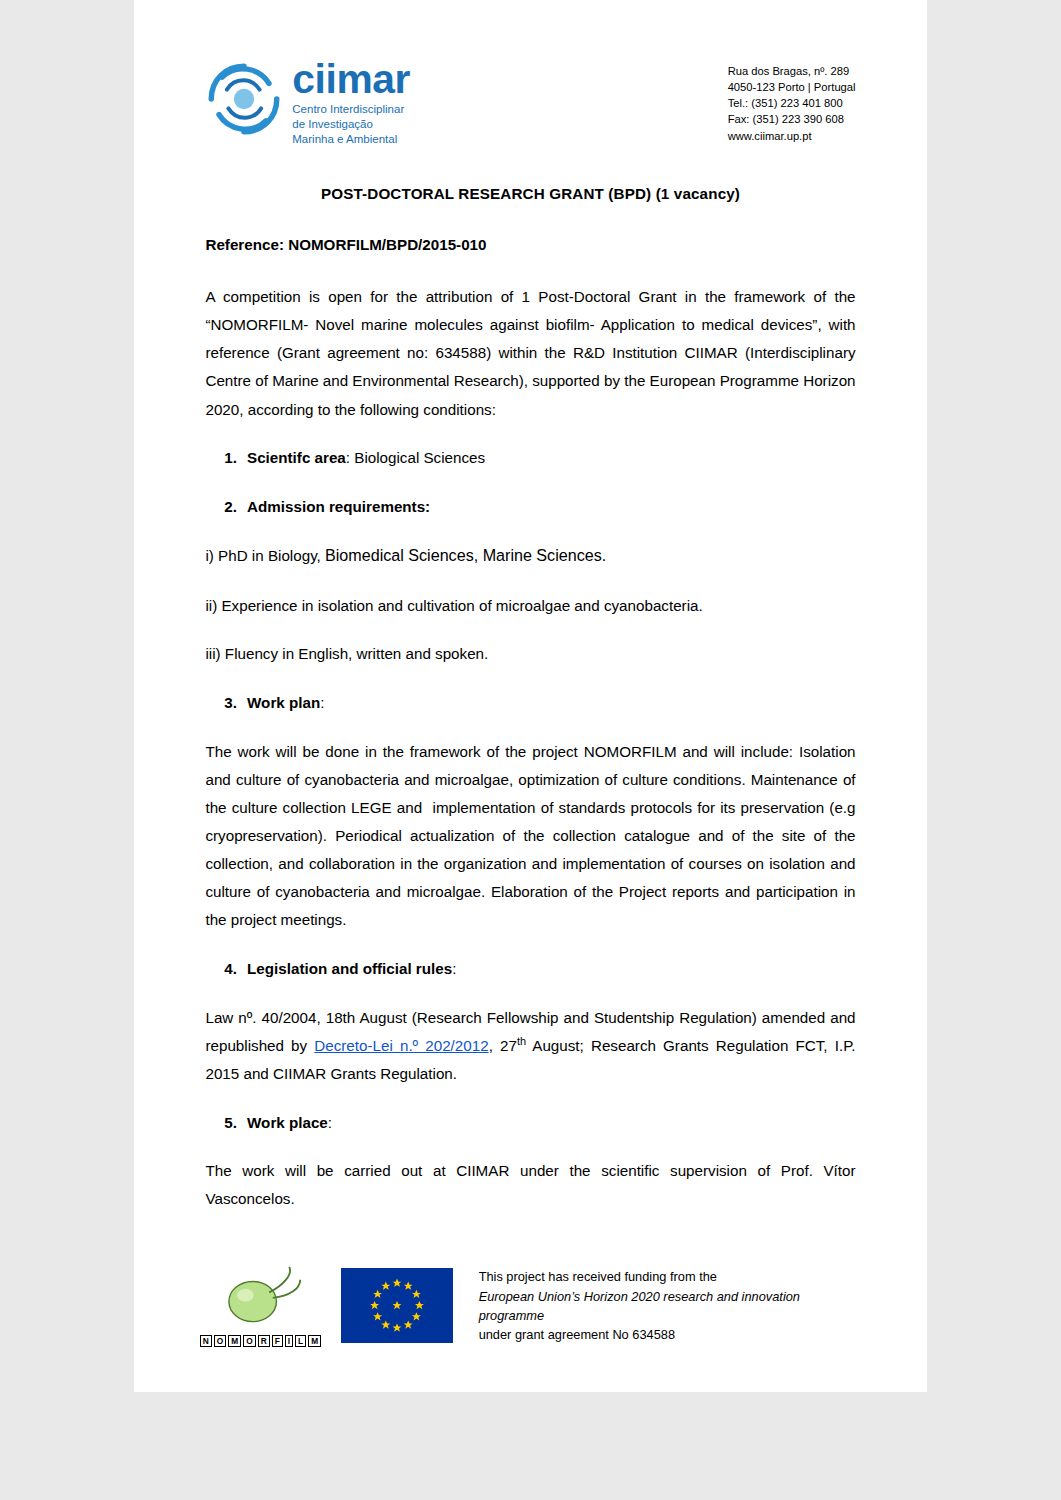ciimar
Centro Interdisciplinar
de Investigação
Marinha e Ambiental
Rua dos Bragas, nº. 289
4050-123 Porto | Portugal
Tel.: (351) 223 401 800
Fax: (351) 223 390 608
www.ciimar.up.pt
POST-DOCTORAL RESEARCH GRANT (BPD) (1 vacancy)
Reference: NOMORFILM/BPD/2015-010
A competition is open for the attribution of 1 Post-Doctoral Grant in the framework of the “NOMORFILM- Novel marine molecules against biofilm- Application to medical devices”, with reference (Grant agreement no: 634588) within the R&D Institution CIIMAR (Interdisciplinary Centre of Marine and Environmental Research), supported by the European Programme Horizon 2020, according to the following conditions:
Scientifc area: Biological Sciences
Admission requirements:
i) PhD in Biology, Biomedical Sciences, Marine Sciences.
ii) Experience in isolation and cultivation of microalgae and cyanobacteria.
iii) Fluency in English, written and spoken.
Work plan:
The work will be done in the framework of the project NOMORFILM and will include: Isolation and culture of cyanobacteria and microalgae, optimization of culture conditions. Maintenance of the culture collection LEGE and implementation of standards protocols for its preservation (e.g cryopreservation). Periodical actualization of the collection catalogue and of the site of the collection, and collaboration in the organization and implementation of courses on isolation and culture of cyanobacteria and microalgae. Elaboration of the Project reports and participation in the project meetings.
Legislation and official rules:
Law nº. 40/2004, 18th August (Research Fellowship and Studentship Regulation) amended and republished by Decreto-Lei n.º 202/2012, 27th August; Research Grants Regulation FCT, I.P. 2015 and CIIMAR Grants Regulation.
Work place:
The work will be carried out at CIIMAR under the scientific supervision of Prof. Vítor Vasconcelos.
NOMORFILM
This project has received funding from the
European Union’s Horizon 2020 research and innovation programme
under grant agreement No 634588